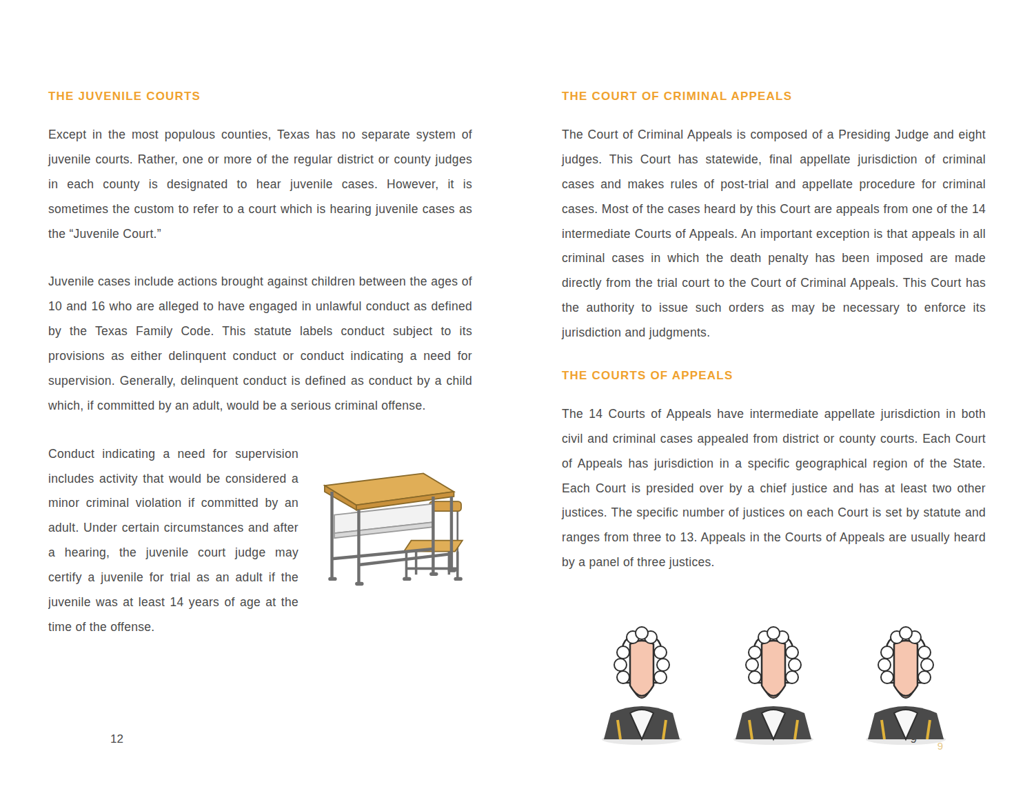The Juvenile Courts
Except in the most populous counties, Texas has no separate system of juvenile courts. Rather, one or more of the regular district or county judges in each county is designated to hear juvenile cases. However, it is sometimes the custom to refer to a court which is hearing juvenile cases as the “Juvenile Court.”
Juvenile cases include actions brought against children between the ages of 10 and 16 who are alleged to have engaged in unlawful conduct as defined by the Texas Family Code. This statute labels conduct subject to its provisions as either delinquent conduct or conduct indicating a need for supervision. Generally, delinquent conduct is defined as conduct by a child which, if committed by an adult, would be a serious criminal offense.
Conduct indicating a need for supervision includes activity that would be considered a minor criminal violation if committed by an adult. Under certain circumstances and after a hearing, the juvenile court judge may certify a juvenile for trial as an adult if the juvenile was at least 14 years of age at the time of the offense.
12
The Court of Criminal Appeals
The Court of Criminal Appeals is composed of a Presiding Judge and eight judges. This Court has statewide, final appellate jurisdiction of criminal cases and makes rules of post-trial and appellate procedure for criminal cases. Most of the cases heard by this Court are appeals from one of the 14 intermediate Courts of Appeals. An important exception is that appeals in all criminal cases in which the death penalty has been imposed are made directly from the trial court to the Court of Criminal Appeals. This Court has the authority to issue such orders as may be necessary to enforce its jurisdiction and judgments.
The Courts of Appeals
The 14 Courts of Appeals have intermediate appellate jurisdiction in both civil and criminal cases appealed from district or county courts. Each Court of Appeals has jurisdiction in a specific geographical region of the State. Each Court is presided over by a chief justice and has at least two other justices. The specific number of justices on each Court is set by statute and ranges from three to 13. Appeals in the Courts of Appeals are usually heard by a panel of three justices.
9
9